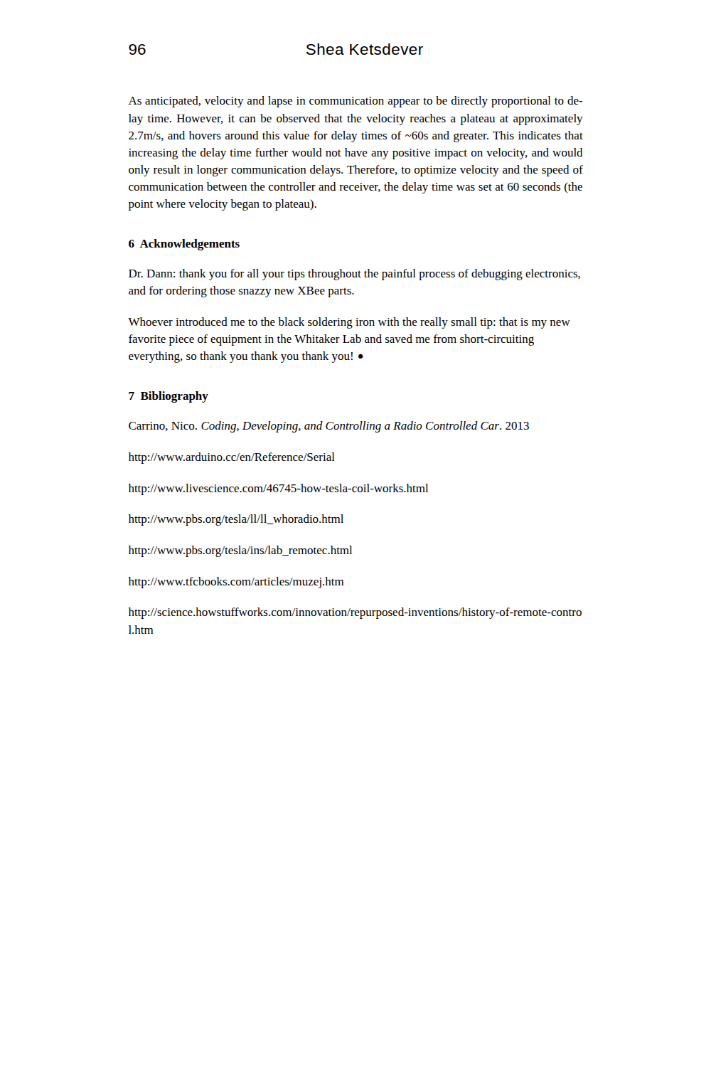96 Shea Ketsdever
As anticipated, velocity and lapse in communication appear to be directly proportional to delay time. However, it can be observed that the velocity reaches a plateau at approximately 2.7m/s, and hovers around this value for delay times of ~60s and greater. This indicates that increasing the delay time further would not have any positive impact on velocity, and would only result in longer communication delays. Therefore, to optimize velocity and the speed of communication between the controller and receiver, the delay time was set at 60 seconds (the point where velocity began to plateau).
6 Acknowledgements
Dr. Dann: thank you for all your tips throughout the painful process of debugging electronics, and for ordering those snazzy new XBee parts.
Whoever introduced me to the black soldering iron with the really small tip: that is my new favorite piece of equipment in the Whitaker Lab and saved me from short-circuiting everything, so thank you thank you thank you!●
7 Bibliography
Carrino, Nico. Coding, Developing, and Controlling a Radio Controlled Car. 2013
http://www.arduino.cc/en/Reference/Serial
http://www.livescience.com/46745-how-tesla-coil-works.html
http://www.pbs.org/tesla/ll/ll_whoradio.html
http://www.pbs.org/tesla/ins/lab_remotec.html
http://www.tfcbooks.com/articles/muzej.htm
http://science.howstuffworks.com/innovation/repurposed-inventions/history-of-remote-control.htm